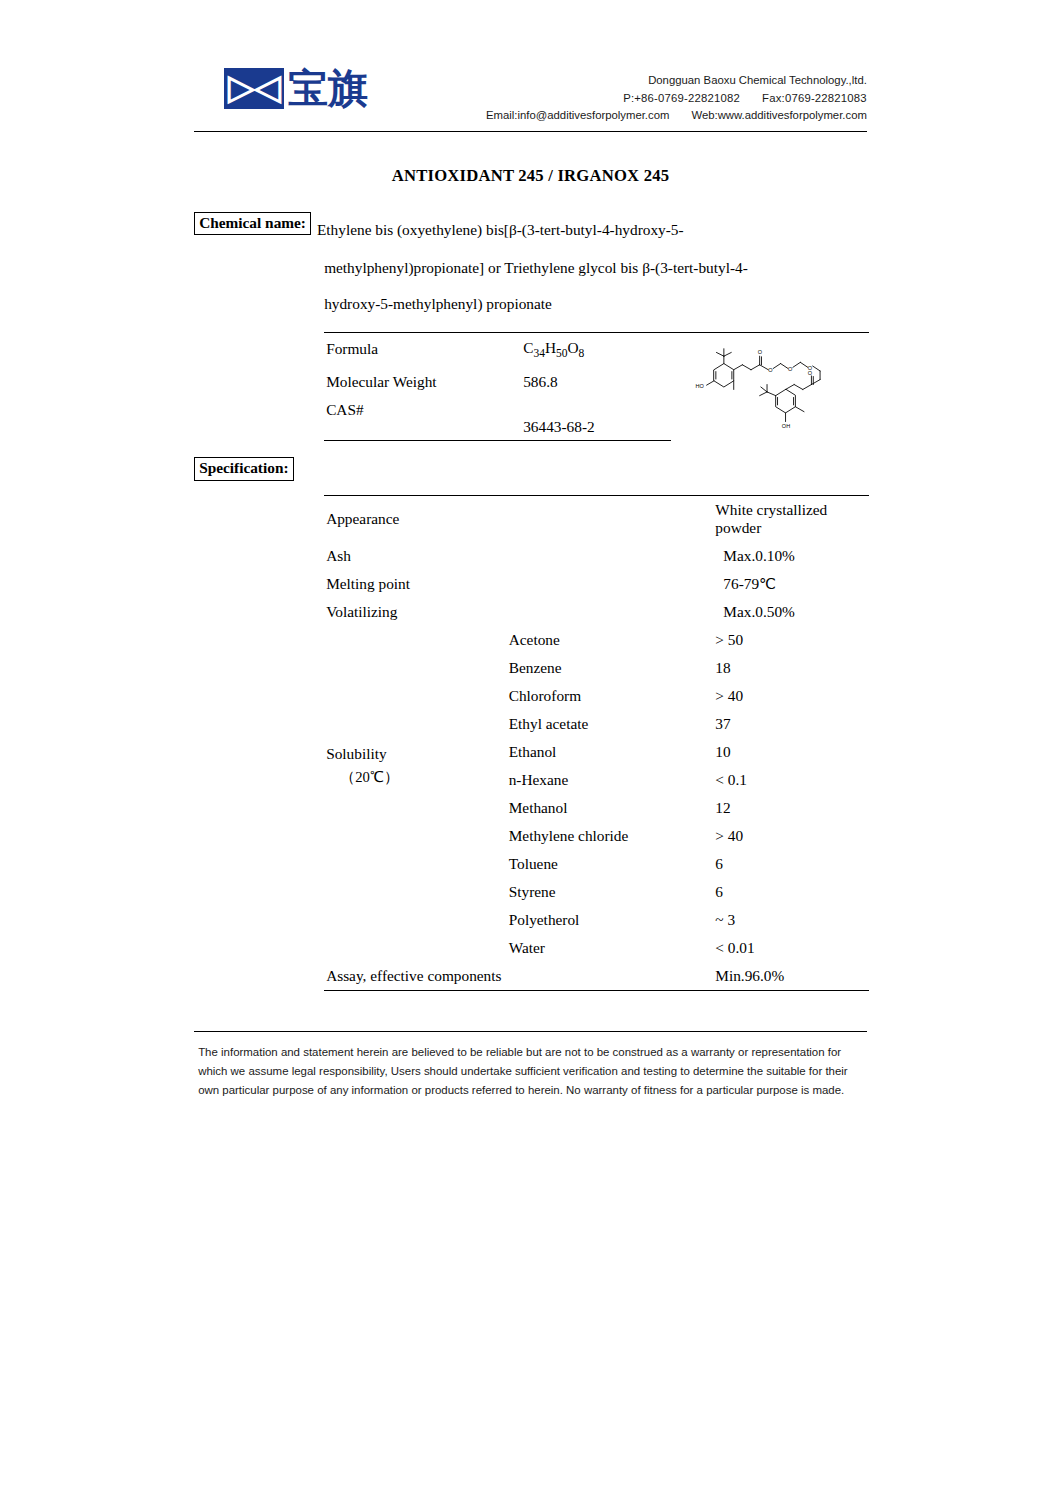▷◁宝旗
Dongguan Baoxu Chemical Technology.,ltd.
P:+86-0769-22821082 Fax:0769-22821083
Email:info@additivesforpolymer.com Web:www.additivesforpolymer.com
ANTIOXIDANT 245 / IRGANOX 245
Chemical name: Ethylene bis (oxyethylene) bis[β-(3-tert-butyl-4-hydroxy-5-
methylphenyl)propionate] or Triethylene glycol bis β-(3-tert-butyl-4-
hydroxy-5-methylphenyl) propionate
| Formula | C 34 H 50 O 8 | HO O O O O O OH |
| Molecular Weight | 586.8 |
| CAS# | 36443-68-2 |
Specification:
| Appearance | | White crystallized powder |
| Ash | | Max.0.10% |
| Melting point | | 76-79℃ |
| Volatilizing | | Max.0.50% |
| | Acetone | > 50 |
| | Benzene | 18 |
| | Chloroform | > 40 |
| | Ethyl acetate | 37 |
| Solubility （20℃） | Ethanol | 10 |
| n-Hexane | < 0.1 |
| | Methanol | 12 |
| | Methylene chloride | > 40 |
| | Toluene | 6 |
| | Styrene | 6 |
| | Polyetherol | ~ 3 |
| | Water | < 0.01 |
| Assay, effective components | Min.96.0% |
The information and statement herein are believed to be reliable but are not to be construed as a warranty or representation for which we assume legal responsibility, Users should undertake sufficient verification and testing to determine the suitable for their own particular purpose of any information or products referred to herein. No warranty of fitness for a particular purpose is made.